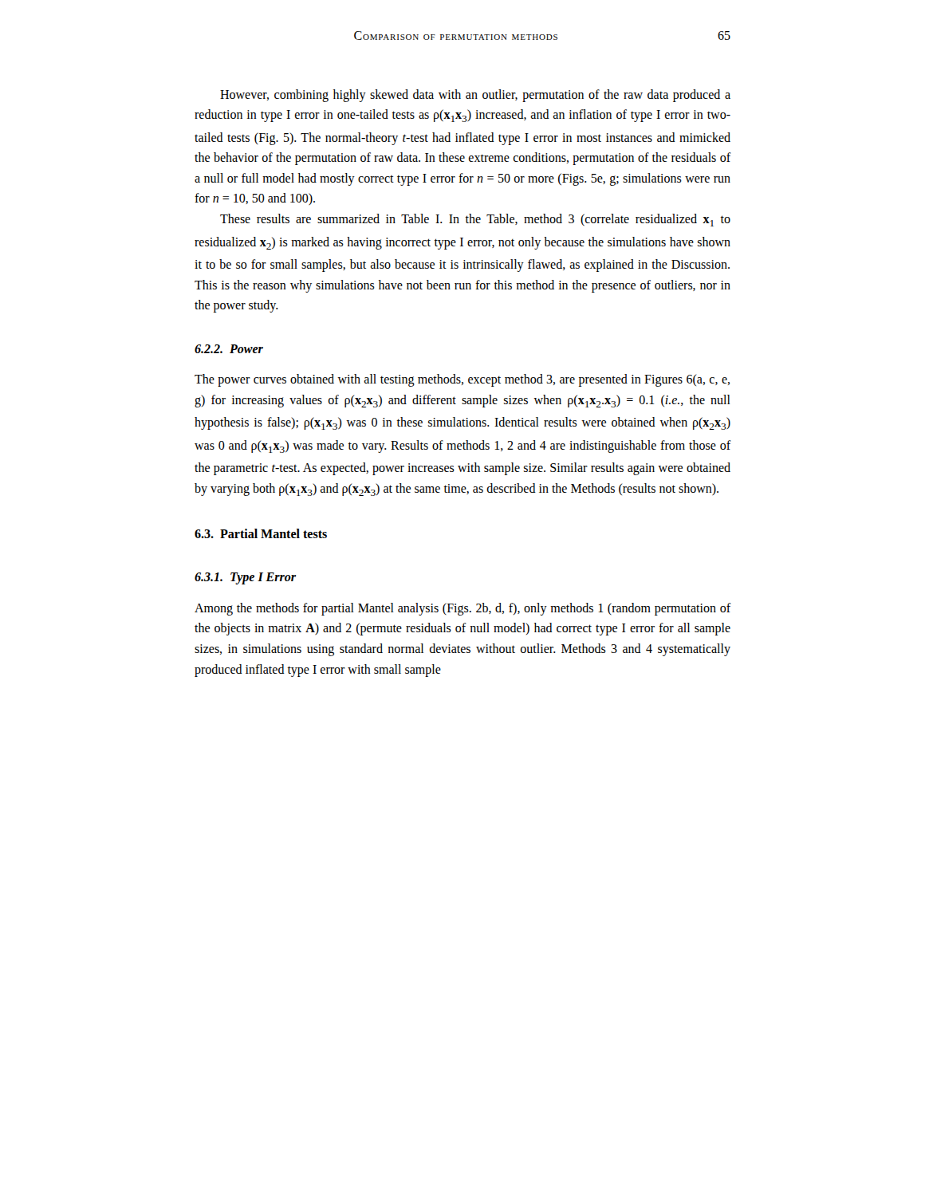Comparison of permutation methods 65
However, combining highly skewed data with an outlier, permutation of the raw data produced a reduction in type I error in one-tailed tests as ρ(x1x3) increased, and an inflation of type I error in two-tailed tests (Fig. 5). The normal-theory t-test had inflated type I error in most instances and mimicked the behavior of the permutation of raw data. In these extreme conditions, permutation of the residuals of a null or full model had mostly correct type I error for n = 50 or more (Figs. 5e, g; simulations were run for n = 10, 50 and 100).
These results are summarized in Table I. In the Table, method 3 (correlate residualized x1 to residualized x2) is marked as having incorrect type I error, not only because the simulations have shown it to be so for small samples, but also because it is intrinsically flawed, as explained in the Discussion. This is the reason why simulations have not been run for this method in the presence of outliers, nor in the power study.
6.2.2. Power
The power curves obtained with all testing methods, except method 3, are presented in Figures 6(a, c, e, g) for increasing values of ρ(x2x3) and different sample sizes when ρ(x1x2.x3) = 0.1 (i.e., the null hypothesis is false); ρ(x1x3) was 0 in these simulations. Identical results were obtained when ρ(x2x3) was 0 and ρ(x1x3) was made to vary. Results of methods 1, 2 and 4 are indistinguishable from those of the parametric t-test. As expected, power increases with sample size. Similar results again were obtained by varying both ρ(x1x3) and ρ(x2x3) at the same time, as described in the Methods (results not shown).
6.3. Partial Mantel tests
6.3.1. Type I Error
Among the methods for partial Mantel analysis (Figs. 2b, d, f), only methods 1 (random permutation of the objects in matrix A) and 2 (permute residuals of null model) had correct type I error for all sample sizes, in simulations using standard normal deviates without outlier. Methods 3 and 4 systematically produced inflated type I error with small sample